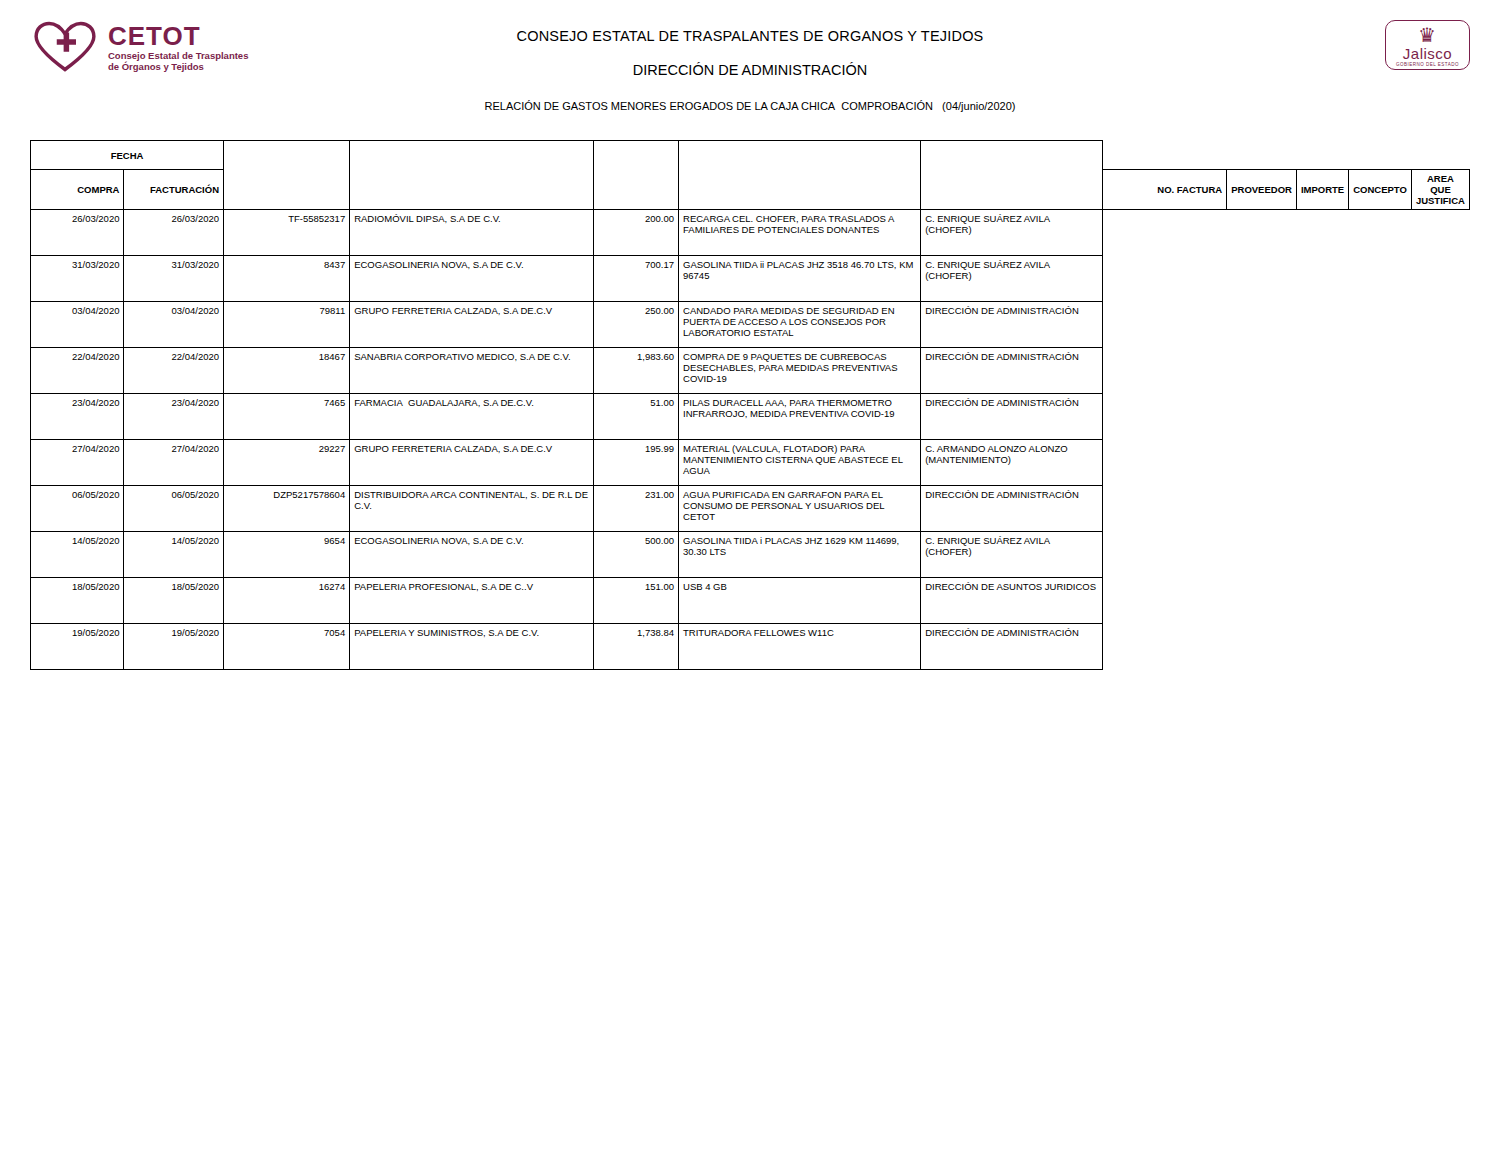CETOT
Consejo Estatal de Trasplantes
de Órganos y Tejidos
♛
Jalisco
GOBIERNO DEL ESTADO
CONSEJO ESTATAL DE TRASPALANTES DE ORGANOS Y TEJIDOS
DIRECCIÓN DE ADMINISTRACIÓN
RELACIÓN DE GASTOS MENORES EROGADOS DE LA CAJA CHICA COMPROBACIÓN (04/junio/2020)
| FECHA | | | | | |
| --- | --- | --- | --- | --- | --- |
| COMPRA | FACTURACIÓN | NO. FACTURA | PROVEEDOR | IMPORTE | CONCEPTO | AREA QUE JUSTIFICA |
| 26/03/2020 | 26/03/2020 | TF-55852317 | RADIOMÓVIL DIPSA, S.A DE C.V. | 200.00 | RECARGA CEL. CHOFER, PARA TRASLADOS A FAMILIARES DE POTENCIALES DONANTES | C. ENRIQUE SUÁREZ AVILA (CHOFER) |
| 31/03/2020 | 31/03/2020 | 8437 | ECOGASOLINERIA NOVA, S.A DE C.V. | 700.17 | GASOLINA TIIDA ii PLACAS JHZ 3518 46.70 LTS, KM 96745 | C. ENRIQUE SUÁREZ AVILA (CHOFER) |
| 03/04/2020 | 03/04/2020 | 79811 | GRUPO FERRETERIA CALZADA, S.A DE.C.V | 250.00 | CANDADO PARA MEDIDAS DE SEGURIDAD EN PUERTA DE ACCESO A LOS CONSEJOS POR LABORATORIO ESTATAL | DIRECCIÓN DE ADMINISTRACIÓN |
| 22/04/2020 | 22/04/2020 | 18467 | SANABRIA CORPORATIVO MEDICO, S.A DE C.V. | 1,983.60 | COMPRA DE 9 PAQUETES DE CUBREBOCAS DESECHABLES, PARA MEDIDAS PREVENTIVAS COVID-19 | DIRECCIÓN DE ADMINISTRACIÓN |
| 23/04/2020 | 23/04/2020 | 7465 | FARMACIA GUADALAJARA, S.A DE.C.V. | 51.00 | PILAS DURACELL AAA, PARA THERMOMETRO INFRARROJO, MEDIDA PREVENTIVA COVID-19 | DIRECCIÓN DE ADMINISTRACIÓN |
| 27/04/2020 | 27/04/2020 | 29227 | GRUPO FERRETERIA CALZADA, S.A DE.C.V | 195.99 | MATERIAL (VALCULA, FLOTADOR) PARA MANTENIMIENTO CISTERNA QUE ABASTECE EL AGUA | C. ARMANDO ALONZO ALONZO (MANTENIMIENTO) |
| 06/05/2020 | 06/05/2020 | DZP5217578604 | DISTRIBUIDORA ARCA CONTINENTAL, S. DE R.L DE C.V. | 231.00 | AGUA PURIFICADA EN GARRAFON PARA EL CONSUMO DE PERSONAL Y USUARIOS DEL CETOT | DIRECCIÓN DE ADMINISTRACIÓN |
| 14/05/2020 | 14/05/2020 | 9654 | ECOGASOLINERIA NOVA, S.A DE C.V. | 500.00 | GASOLINA TIIDA i PLACAS JHZ 1629 KM 114699, 30.30 LTS | C. ENRIQUE SUÁREZ AVILA (CHOFER) |
| 18/05/2020 | 18/05/2020 | 16274 | PAPELERIA PROFESIONAL, S.A DE C..V | 151.00 | USB 4 GB | DIRECCIÓN DE ASUNTOS JURIDICOS |
| 19/05/2020 | 19/05/2020 | 7054 | PAPELERIA Y SUMINISTROS, S.A DE C.V. | 1,738.84 | TRITURADORA FELLOWES W11C | DIRECCIÓN DE ADMINISTRACIÓN |